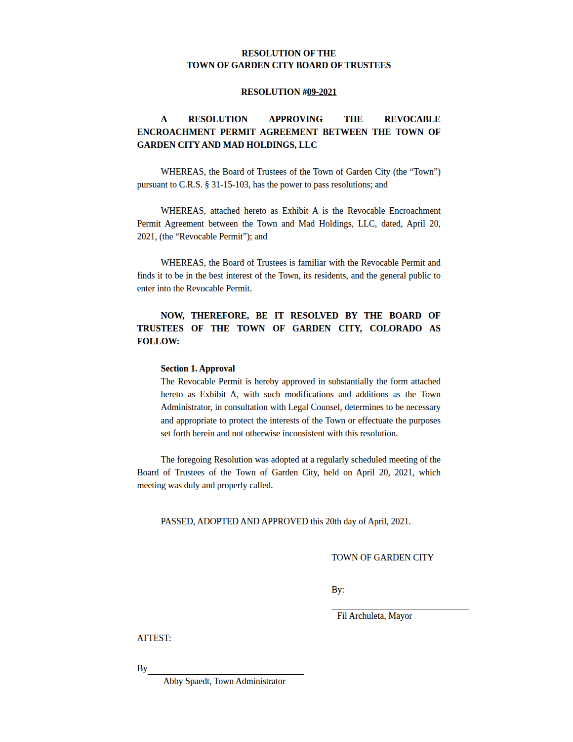RESOLUTION OF THE
TOWN OF GARDEN CITY BOARD OF TRUSTEES
RESOLUTION #09-2021
A RESOLUTION APPROVING THE REVOCABLE ENCROACHMENT PERMIT AGREEMENT BETWEEN THE TOWN OF GARDEN CITY AND MAD HOLDINGS, LLC
WHEREAS, the Board of Trustees of the Town of Garden City (the “Town”) pursuant to C.R.S. § 31-15-103, has the power to pass resolutions; and
WHEREAS, attached hereto as Exhibit A is the Revocable Encroachment Permit Agreement between the Town and Mad Holdings, LLC, dated, April 20, 2021, (the “Revocable Permit”); and
WHEREAS, the Board of Trustees is familiar with the Revocable Permit and finds it to be in the best interest of the Town, its residents, and the general public to enter into the Revocable Permit.
NOW, THEREFORE, BE IT RESOLVED BY THE BOARD OF TRUSTEES OF THE TOWN OF GARDEN CITY, COLORADO AS FOLLOW:
Section 1. Approval
The Revocable Permit is hereby approved in substantially the form attached hereto as Exhibit A, with such modifications and additions as the Town Administrator, in consultation with Legal Counsel, determines to be necessary and appropriate to protect the interests of the Town or effectuate the purposes set forth herein and not otherwise inconsistent with this resolution.
The foregoing Resolution was adopted at a regularly scheduled meeting of the Board of Trustees of the Town of Garden City, held on April 20, 2021, which meeting was duly and properly called.
PASSED, ADOPTED AND APPROVED this 20th day of April, 2021.
TOWN OF GARDEN CITY
By:
Fil Archuleta, Mayor
ATTEST:
By
Abby Spaedt, Town Administrator